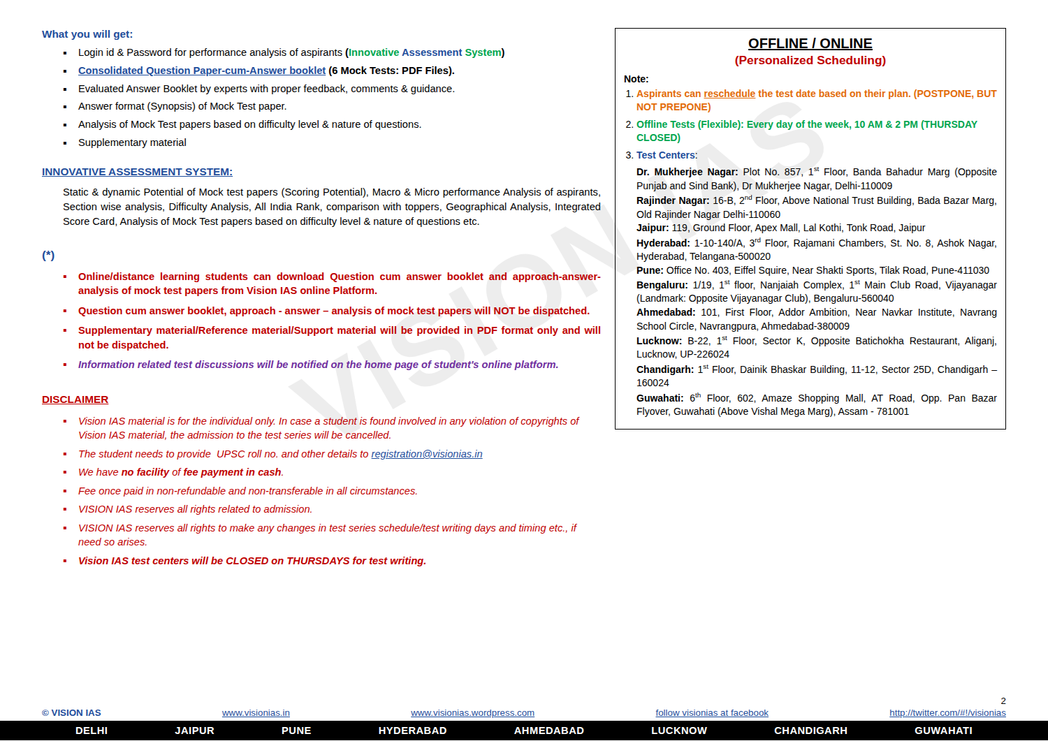VISION IAS
OFFLINE / ONLINE
(Personalized Scheduling)
Note:
Aspirants can reschedule the test date based on their plan. (POSTPONE, BUT NOT PREPONE)
Offline Tests (Flexible): Every day of the week, 10 AM & 2 PM (THURSDAY CLOSED)
Test Centers:
Dr. Mukherjee Nagar: Plot No. 857, 1st Floor, Banda Bahadur Marg (Opposite Punjab and Sind Bank), Dr Mukherjee Nagar, Delhi-110009
Rajinder Nagar: 16-B, 2nd Floor, Above National Trust Building, Bada Bazar Marg, Old Rajinder Nagar Delhi-110060
Jaipur: 119, Ground Floor, Apex Mall, Lal Kothi, Tonk Road, Jaipur
Hyderabad: 1-10-140/A, 3rd Floor, Rajamani Chambers, St. No. 8, Ashok Nagar, Hyderabad, Telangana-500020
Pune: Office No. 403, Eiffel Squire, Near Shakti Sports, Tilak Road, Pune-411030
Bengaluru: 1/19, 1st floor, Nanjaiah Complex, 1st Main Club Road, Vijayanagar (Landmark: Opposite Vijayanagar Club), Bengaluru-560040
Ahmedabad: 101, First Floor, Addor Ambition, Near Navkar Institute, Navrang School Circle, Navrangpura, Ahmedabad-380009
Lucknow: B-22, 1st Floor, Sector K, Opposite Batichokha Restaurant, Aliganj, Lucknow, UP-226024
Chandigarh: 1st Floor, Dainik Bhaskar Building, 11-12, Sector 25D, Chandigarh – 160024
Guwahati: 6th Floor, 602, Amaze Shopping Mall, AT Road, Opp. Pan Bazar Flyover, Guwahati (Above Vishal Mega Marg), Assam - 781001
What you will get:
Login id & Password for performance analysis of aspirants (Innovative Assessment System)
Consolidated Question Paper-cum-Answer booklet (6 Mock Tests: PDF Files).
Evaluated Answer Booklet by experts with proper feedback, comments & guidance.
Answer format (Synopsis) of Mock Test paper.
Analysis of Mock Test papers based on difficulty level & nature of questions.
Supplementary material
INNOVATIVE ASSESSMENT SYSTEM:
Static & dynamic Potential of Mock test papers (Scoring Potential), Macro & Micro performance Analysis of aspirants, Section wise analysis, Difficulty Analysis, All India Rank, comparison with toppers, Geographical Analysis, Integrated Score Card, Analysis of Mock Test papers based on difficulty level & nature of questions etc.
(*)
Online/distance learning students can download Question cum answer booklet and approach-answer-analysis of mock test papers from Vision IAS online Platform.
Question cum answer booklet, approach - answer – analysis of mock test papers will NOT be dispatched.
Supplementary material/Reference material/Support material will be provided in PDF format only and will not be dispatched.
Information related test discussions will be notified on the home page of student's online platform.
DISCLAIMER
Vision IAS material is for the individual only. In case a student is found involved in any violation of copyrights of Vision IAS material, the admission to the test series will be cancelled.
The student needs to provide UPSC roll no. and other details to registration@visionias.in
We have no facility of fee payment in cash.
Fee once paid in non-refundable and non-transferable in all circumstances.
VISION IAS reserves all rights related to admission.
VISION IAS reserves all rights to make any changes in test series schedule/test writing days and timing etc., if need so arises.
Vision IAS test centers will be CLOSED on THURSDAYS for test writing.
2
© VISION IAS www.visionias.in www.visionias.wordpress.com follow visionias at facebook http://twitter.com/#!/visionias
DELHI JAIPUR PUNE HYDERABAD AHMEDABAD LUCKNOW CHANDIGARH GUWAHATI